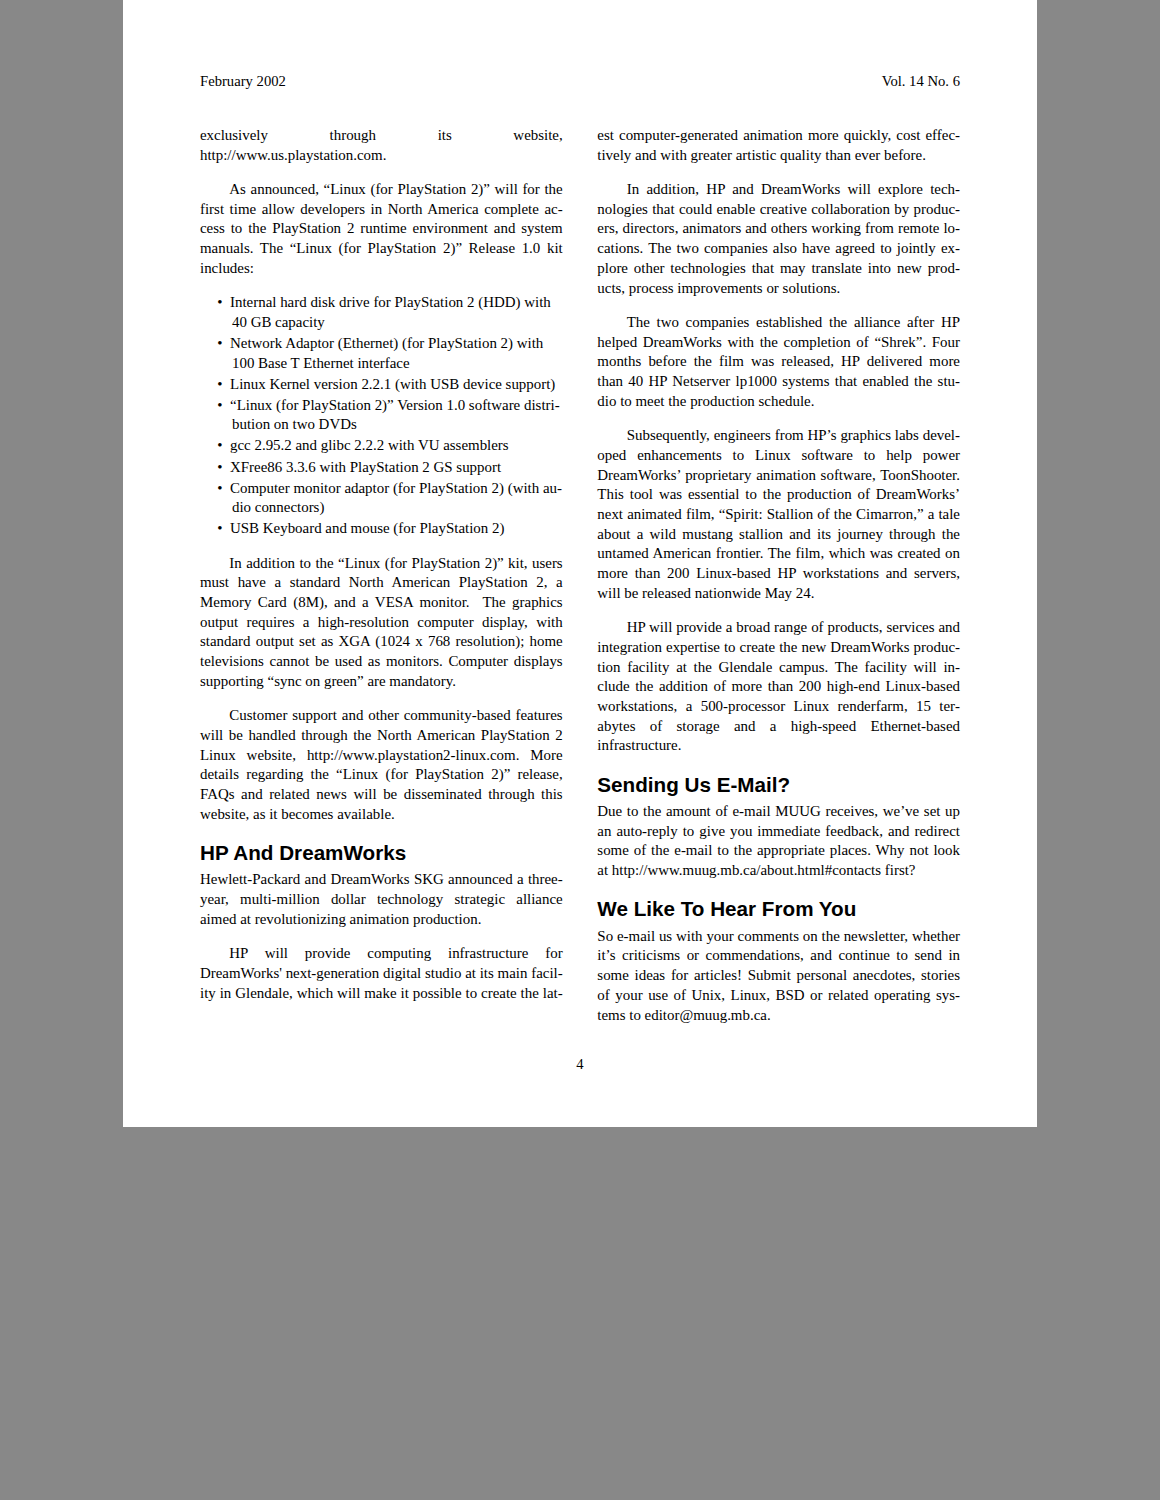February 2002 Vol. 14 No. 6
exclusively through its website, http://www.us.playstation.com.
As announced, “Linux (for PlayStation 2)” will for the first time allow developers in North America complete access to the PlayStation 2 runtime environment and system manuals. The “Linux (for PlayStation 2)” Release 1.0 kit includes:
Internal hard disk drive for PlayStation 2 (HDD) with 40 GB capacity
Network Adaptor (Ethernet) (for PlayStation 2) with 100 Base T Ethernet interface
Linux Kernel version 2.2.1 (with USB device support)
“Linux (for PlayStation 2)” Version 1.0 software distribution on two DVDs
gcc 2.95.2 and glibc 2.2.2 with VU assemblers
XFree86 3.3.6 with PlayStation 2 GS support
Computer monitor adaptor (for PlayStation 2) (with audio connectors)
USB Keyboard and mouse (for PlayStation 2)
In addition to the “Linux (for PlayStation 2)” kit, users must have a standard North American PlayStation 2, a Memory Card (8M), and a VESA monitor. The graphics output requires a high-resolution computer display, with standard output set as XGA (1024 x 768 resolution); home televisions cannot be used as monitors. Computer displays supporting “sync on green” are mandatory.
Customer support and other community-based features will be handled through the North American PlayStation 2 Linux website, http://www.playstation2-linux.com. More details regarding the “Linux (for PlayStation 2)” release, FAQs and related news will be disseminated through this website, as it becomes available.
HP And DreamWorks
Hewlett-Packard and DreamWorks SKG announced a three-year, multi-million dollar technology strategic alliance aimed at revolutionizing animation production.
HP will provide computing infrastructure for DreamWorks' next-generation digital studio at its main facility in Glendale, which will make it possible to create the latest computer-generated animation more quickly, cost effectively and with greater artistic quality than ever before.
In addition, HP and DreamWorks will explore technologies that could enable creative collaboration by producers, directors, animators and others working from remote locations. The two companies also have agreed to jointly explore other technologies that may translate into new products, process improvements or solutions.
The two companies established the alliance after HP helped DreamWorks with the completion of “Shrek”. Four months before the film was released, HP delivered more than 40 HP Netserver lp1000 systems that enabled the studio to meet the production schedule.
Subsequently, engineers from HP’s graphics labs developed enhancements to Linux software to help power DreamWorks’ proprietary animation software, ToonShooter. This tool was essential to the production of DreamWorks’ next animated film, “Spirit: Stallion of the Cimarron,” a tale about a wild mustang stallion and its journey through the untamed American frontier. The film, which was created on more than 200 Linux-based HP workstations and servers, will be released nationwide May 24.
HP will provide a broad range of products, services and integration expertise to create the new DreamWorks production facility at the Glendale campus. The facility will include the addition of more than 200 high-end Linux-based workstations, a 500-processor Linux renderfarm, 15 terabytes of storage and a high-speed Ethernet-based infrastructure.
Sending Us E-Mail?
Due to the amount of e-mail MUUG receives, we’ve set up an auto-reply to give you immediate feedback, and redirect some of the e-mail to the appropriate places. Why not look at http://www.muug.mb.ca/about.html#contacts first?
We Like To Hear From You
So e-mail us with your comments on the newsletter, whether it’s criticisms or commendations, and continue to send in some ideas for articles! Submit personal anecdotes, stories of your use of Unix, Linux, BSD or related operating systems to editor@muug.mb.ca.
4